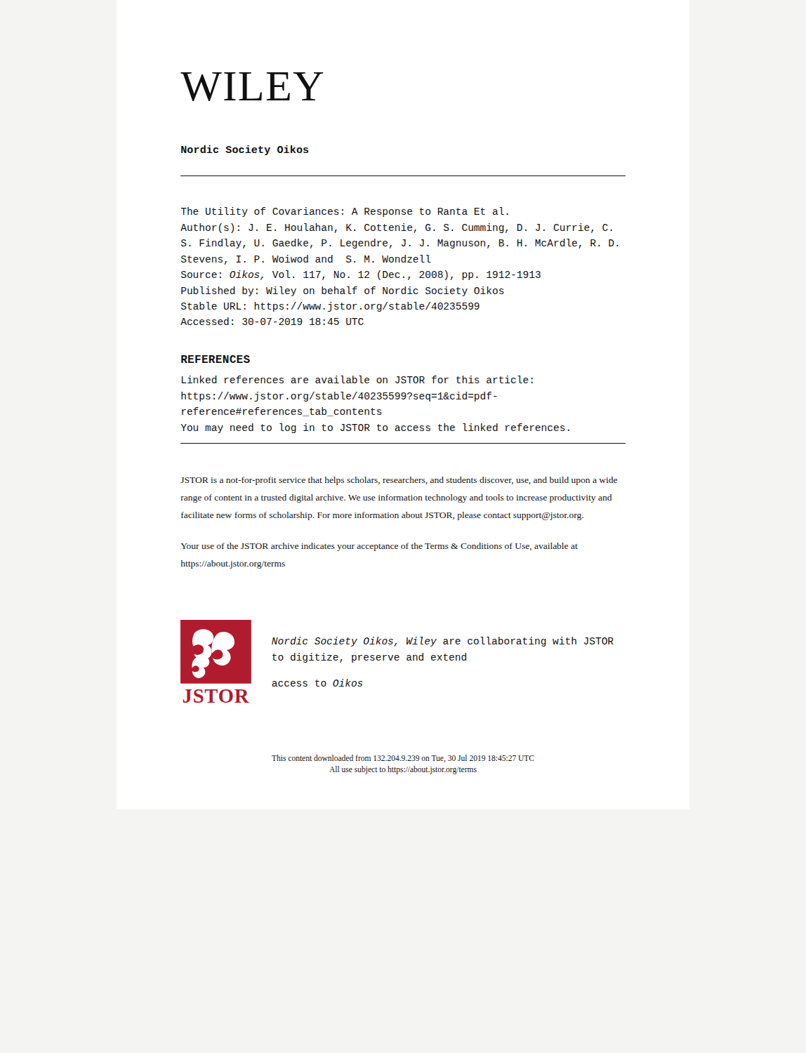WILEY
Nordic Society Oikos
The Utility of Covariances: A Response to Ranta Et al.
Author(s): J. E. Houlahan, K. Cottenie, G. S. Cumming, D. J. Currie, C. S. Findlay, U. Gaedke, P. Legendre, J. J. Magnuson, B. H. McArdle, R. D. Stevens, I. P. Woiwod and S. M. Wondzell
Source: Oikos, Vol. 117, No. 12 (Dec., 2008), pp. 1912-1913
Published by: Wiley on behalf of Nordic Society Oikos
Stable URL: https://www.jstor.org/stable/40235599
Accessed: 30-07-2019 18:45 UTC
REFERENCES
Linked references are available on JSTOR for this article:
https://www.jstor.org/stable/40235599?seq=1&cid=pdf-reference#references_tab_contents
You may need to log in to JSTOR to access the linked references.
JSTOR is a not-for-profit service that helps scholars, researchers, and students discover, use, and build upon a wide range of content in a trusted digital archive. We use information technology and tools to increase productivity and facilitate new forms of scholarship. For more information about JSTOR, please contact support@jstor.org.
Your use of the JSTOR archive indicates your acceptance of the Terms & Conditions of Use, available at https://about.jstor.org/terms
JSTOR
Nordic Society Oikos, Wiley are collaborating with JSTOR to digitize, preserve and extend
access to Oikos
This content downloaded from 132.204.9.239 on Tue, 30 Jul 2019 18:45:27 UTC
All use subject to https://about.jstor.org/terms